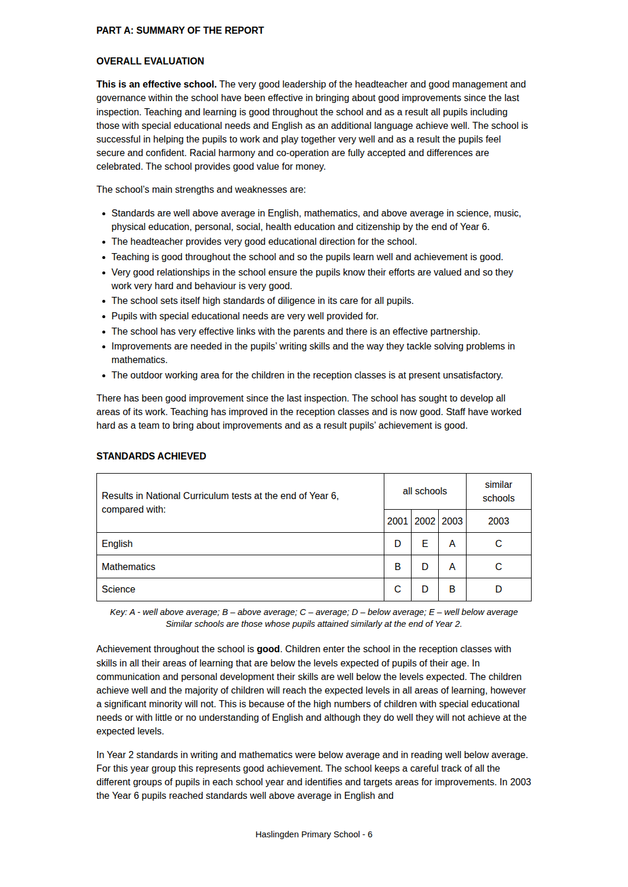PART A: SUMMARY OF THE REPORT
OVERALL EVALUATION
This is an effective school. The very good leadership of the headteacher and good management and governance within the school have been effective in bringing about good improvements since the last inspection. Teaching and learning is good throughout the school and as a result all pupils including those with special educational needs and English as an additional language achieve well. The school is successful in helping the pupils to work and play together very well and as a result the pupils feel secure and confident. Racial harmony and co-operation are fully accepted and differences are celebrated. The school provides good value for money.
The school’s main strengths and weaknesses are:
Standards are well above average in English, mathematics, and above average in science, music, physical education, personal, social, health education and citizenship by the end of Year 6.
The headteacher provides very good educational direction for the school.
Teaching is good throughout the school and so the pupils learn well and achievement is good.
Very good relationships in the school ensure the pupils know their efforts are valued and so they work very hard and behaviour is very good.
The school sets itself high standards of diligence in its care for all pupils.
Pupils with special educational needs are very well provided for.
The school has very effective links with the parents and there is an effective partnership.
Improvements are needed in the pupils’ writing skills and the way they tackle solving problems in mathematics.
The outdoor working area for the children in the reception classes is at present unsatisfactory.
There has been good improvement since the last inspection. The school has sought to develop all areas of its work. Teaching has improved in the reception classes and is now good. Staff have worked hard as a team to bring about improvements and as a result pupils’ achievement is good.
STANDARDS ACHIEVED
| Results in National Curriculum tests at the end of Year 6, compared with: | all schools | similar schools |
| --- | --- | --- |
| 2001 | 2002 | 2003 | 2003 |
| English | D | E | A | C |
| Mathematics | B | D | A | C |
| Science | C | D | B | D |
Key: A - well above average; B – above average; C – average; D – below average; E – well below average
Similar schools are those whose pupils attained similarly at the end of Year 2.
Achievement throughout the school is good. Children enter the school in the reception classes with skills in all their areas of learning that are below the levels expected of pupils of their age. In communication and personal development their skills are well below the levels expected. The children achieve well and the majority of children will reach the expected levels in all areas of learning, however a significant minority will not. This is because of the high numbers of children with special educational needs or with little or no understanding of English and although they do well they will not achieve at the expected levels.
In Year 2 standards in writing and mathematics were below average and in reading well below average. For this year group this represents good achievement. The school keeps a careful track of all the different groups of pupils in each school year and identifies and targets areas for improvements. In 2003 the Year 6 pupils reached standards well above average in English and
Haslingden Primary School - 6